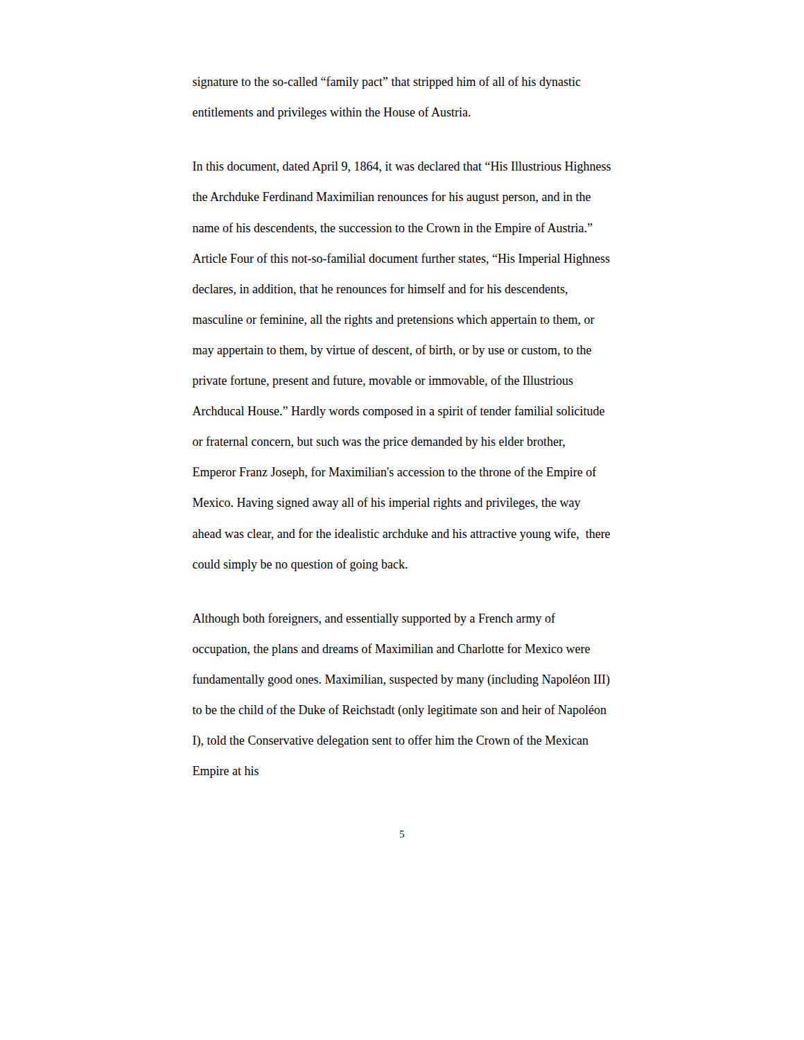signature to the so-called “family pact” that stripped him of all of his dynastic entitlements and privileges within the House of Austria.
In this document, dated April 9, 1864, it was declared that “His Illustrious Highness the Archduke Ferdinand Maximilian renounces for his august person, and in the name of his descendents, the succession to the Crown in the Empire of Austria.” Article Four of this not-so-familial document further states, “His Imperial Highness declares, in addition, that he renounces for himself and for his descendents, masculine or feminine, all the rights and pretensions which appertain to them, or may appertain to them, by virtue of descent, of birth, or by use or custom, to the private fortune, present and future, movable or immovable, of the Illustrious Archducal House.” Hardly words composed in a spirit of tender familial solicitude or fraternal concern, but such was the price demanded by his elder brother, Emperor Franz Joseph, for Maximilian's accession to the throne of the Empire of Mexico. Having signed away all of his imperial rights and privileges, the way ahead was clear, and for the idealistic archduke and his attractive young wife, there could simply be no question of going back.
Although both foreigners, and essentially supported by a French army of occupation, the plans and dreams of Maximilian and Charlotte for Mexico were fundamentally good ones. Maximilian, suspected by many (including Napoléon III) to be the child of the Duke of Reichstadt (only legitimate son and heir of Napoléon I), told the Conservative delegation sent to offer him the Crown of the Mexican Empire at his
5